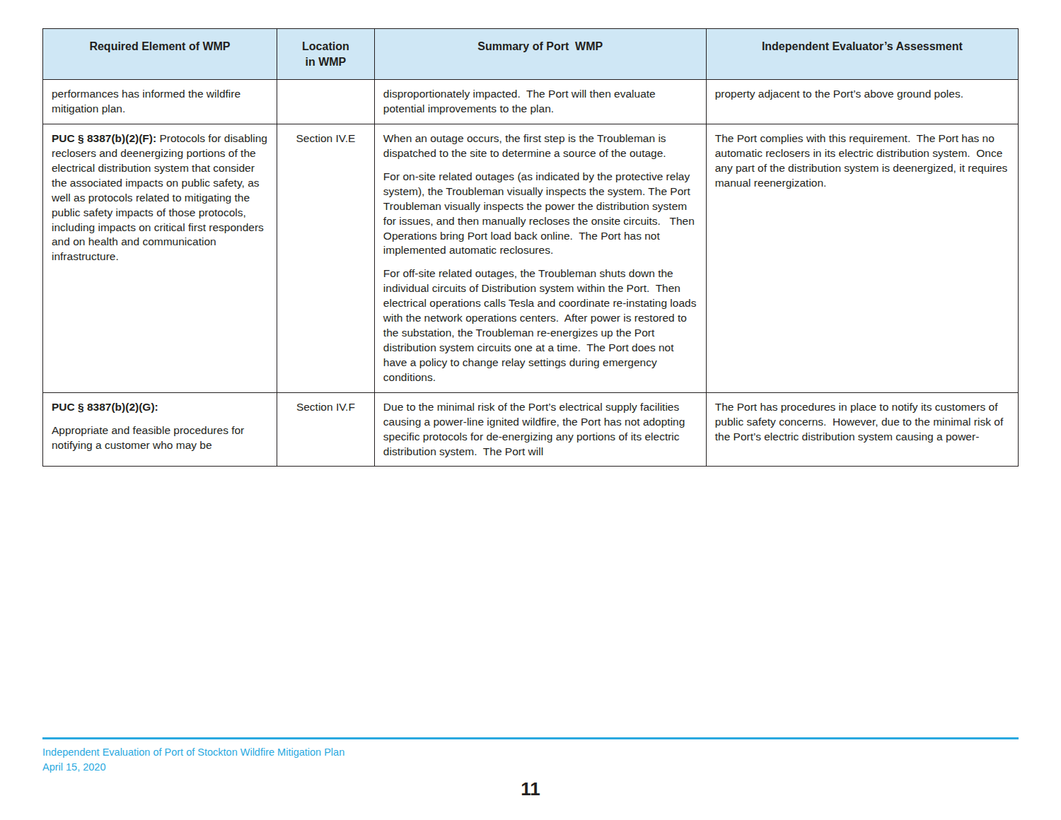| Required Element of WMP | Location in WMP | Summary of Port WMP | Independent Evaluator’s Assessment |
| --- | --- | --- | --- |
| performances has informed the wildfire mitigation plan. | | disproportionately impacted. The Port will then evaluate potential improvements to the plan. | property adjacent to the Port’s above ground poles. |
| PUC § 8387(b)(2)(F): Protocols for disabling reclosers and deenergizing portions of the electrical distribution system that consider the associated impacts on public safety, as well as protocols related to mitigating the public safety impacts of those protocols, including impacts on critical first responders and on health and communication infrastructure. | Section IV.E | When an outage occurs, the first step is the Troubleman is dispatched to the site to determine a source of the outage. For on-site related outages (as indicated by the protective relay system), the Troubleman visually inspects the system. The Port Troubleman visually inspects the power the distribution system for issues, and then manually recloses the onsite circuits. Then Operations bring Port load back online. The Port has not implemented automatic reclosures. For off-site related outages, the Troubleman shuts down the individual circuits of Distribution system within the Port. Then electrical operations calls Tesla and coordinate re-instating loads with the network operations centers. After power is restored to the substation, the Troubleman re-energizes up the Port distribution system circuits one at a time. The Port does not have a policy to change relay settings during emergency conditions. | The Port complies with this requirement. The Port has no automatic reclosers in its electric distribution system. Once any part of the distribution system is deenergized, it requires manual reenergization. |
| PUC § 8387(b)(2)(G): Appropriate and feasible procedures for notifying a customer who may be | Section IV.F | Due to the minimal risk of the Port’s electrical supply facilities causing a power-line ignited wildfire, the Port has not adopting specific protocols for de-energizing any portions of its electric distribution system. The Port will | The Port has procedures in place to notify its customers of public safety concerns. However, due to the minimal risk of the Port’s electric distribution system causing a power- |
Independent Evaluation of Port of Stockton Wildfire Mitigation Plan
April 15, 2020
11